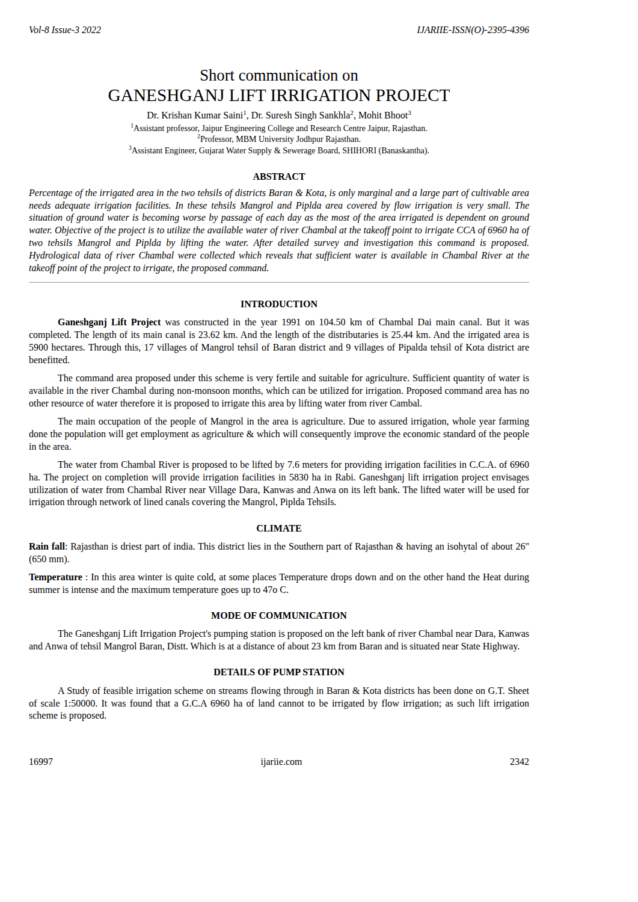Vol-8 Issue-3 2022 IJARIIE-ISSN(O)-2395-4396
Short communication on GANESHGANJ LIFT IRRIGATION PROJECT
Dr. Krishan Kumar Saini1, Dr. Suresh Singh Sankhla2, Mohit Bhoot3
1Assistant professor, Jaipur Engineering College and Research Centre Jaipur, Rajasthan.
2Professor, MBM University Jodhpur Rajasthan.
3Assistant Engineer, Gujarat Water Supply & Sewerage Board, SHIHORI (Banaskantha).
ABSTRACT
Percentage of the irrigated area in the two tehsils of districts Baran & Kota, is only marginal and a large part of cultivable area needs adequate irrigation facilities. In these tehsils Mangrol and Piplda area covered by flow irrigation is very small. The situation of ground water is becoming worse by passage of each day as the most of the area irrigated is dependent on ground water. Objective of the project is to utilize the available water of river Chambal at the takeoff point to irrigate CCA of 6960 ha of two tehsils Mangrol and Piplda by lifting the water. After detailed survey and investigation this command is proposed. Hydrological data of river Chambal were collected which reveals that sufficient water is available in Chambal River at the takeoff point of the project to irrigate, the proposed command.
INTRODUCTION
Ganeshganj Lift Project was constructed in the year 1991 on 104.50 km of Chambal Dai main canal. But it was completed. The length of its main canal is 23.62 km. And the length of the distributaries is 25.44 km. And the irrigated area is 5900 hectares. Through this, 17 villages of Mangrol tehsil of Baran district and 9 villages of Pipalda tehsil of Kota district are benefitted.
The command area proposed under this scheme is very fertile and suitable for agriculture. Sufficient quantity of water is available in the river Chambal during non-monsoon months, which can be utilized for irrigation. Proposed command area has no other resource of water therefore it is proposed to irrigate this area by lifting water from river Cambal.
The main occupation of the people of Mangrol in the area is agriculture. Due to assured irrigation, whole year farming done the population will get employment as agriculture & which will consequently improve the economic standard of the people in the area.
The water from Chambal River is proposed to be lifted by 7.6 meters for providing irrigation facilities in C.C.A. of 6960 ha. The project on completion will provide irrigation facilities in 5830 ha in Rabi. Ganeshganj lift irrigation project envisages utilization of water from Chambal River near Village Dara, Kanwas and Anwa on its left bank. The lifted water will be used for irrigation through network of lined canals covering the Mangrol, Piplda Tehsils.
CLIMATE
Rain fall: Rajasthan is driest part of india. This district lies in the Southern part of Rajasthan & having an isohytal of about 26" (650 mm).
Temperature : In this area winter is quite cold, at some places Temperature drops down and on the other hand the Heat during summer is intense and the maximum temperature goes up to 47o C.
MODE OF COMMUNICATION
The Ganeshganj Lift Irrigation Project's pumping station is proposed on the left bank of river Chambal near Dara, Kanwas and Anwa of tehsil Mangrol Baran, Distt. Which is at a distance of about 23 km from Baran and is situated near State Highway.
DETAILS OF PUMP STATION
A Study of feasible irrigation scheme on streams flowing through in Baran & Kota districts has been done on G.T. Sheet of scale 1:50000. It was found that a G.C.A 6960 ha of land cannot to be irrigated by flow irrigation; as such lift irrigation scheme is proposed.
16997 ijariie.com 2342